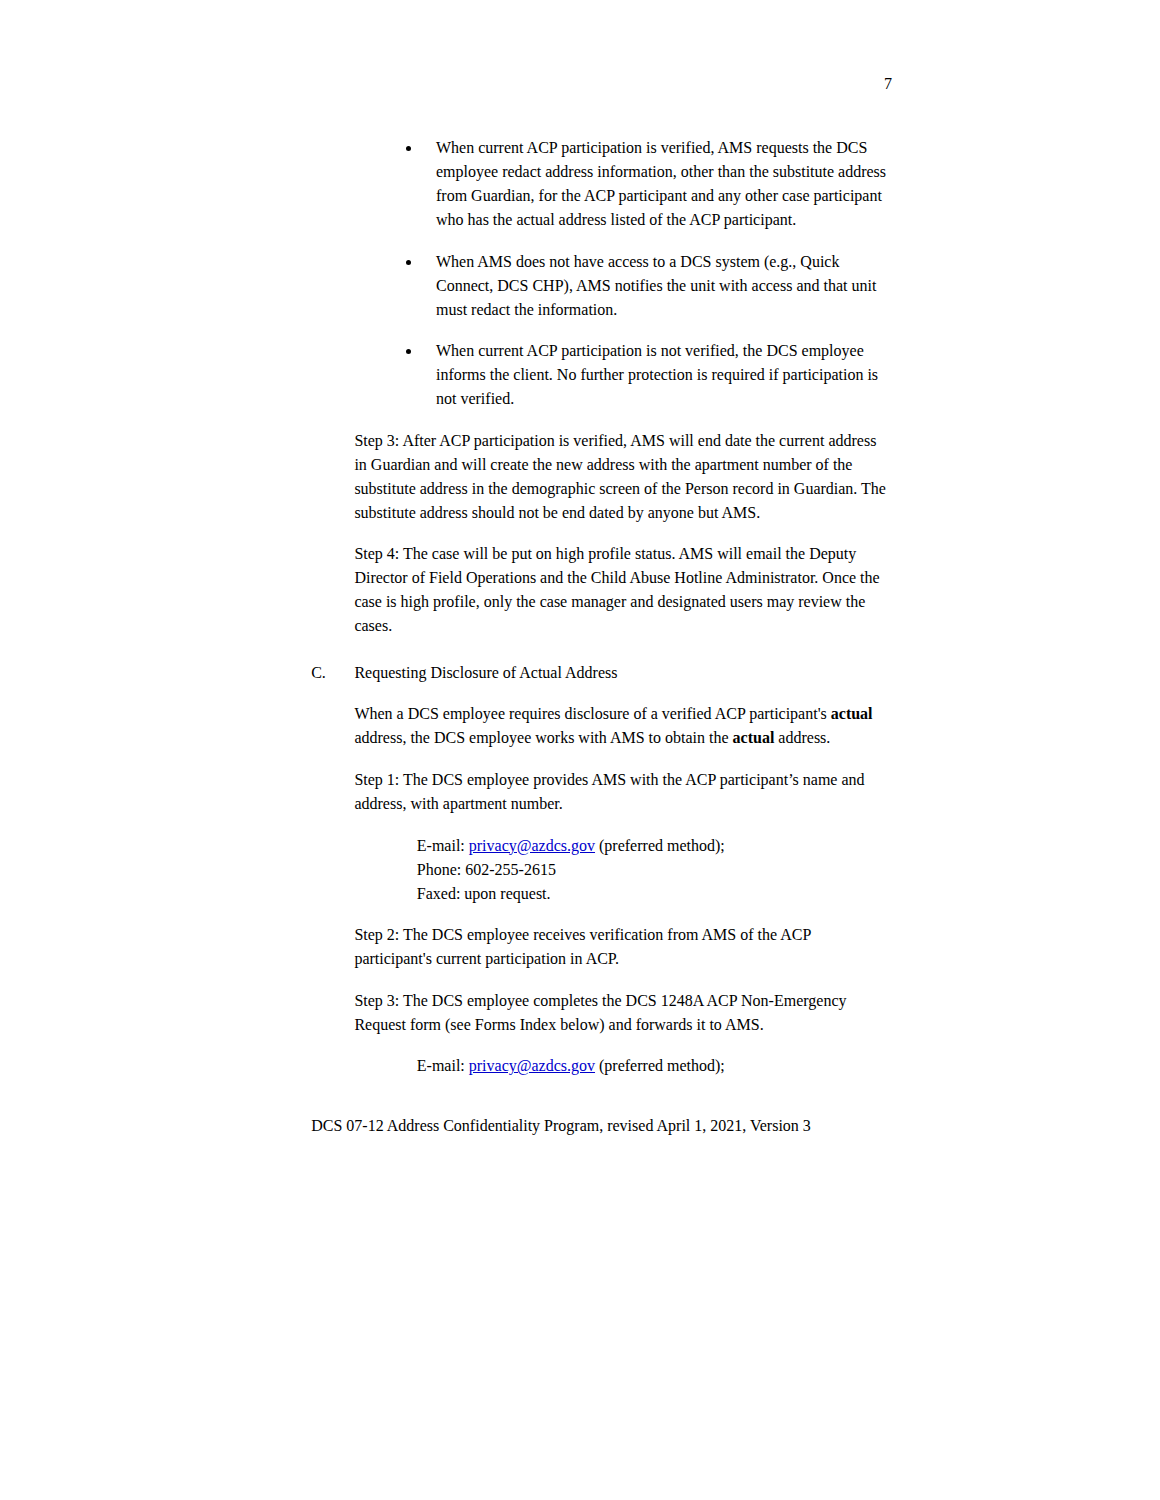7
When current ACP participation is verified, AMS requests the DCS employee redact address information, other than the substitute address from Guardian, for the ACP participant and any other case participant who has the actual address listed of the ACP participant.
When AMS does not have access to a DCS system (e.g., Quick Connect, DCS CHP), AMS notifies the unit with access and that unit must redact the information.
When current ACP participation is not verified, the DCS employee informs the client. No further protection is required if participation is not verified.
Step 3: After ACP participation is verified, AMS will end date the current address in Guardian and will create the new address with the apartment number of the substitute address in the demographic screen of the Person record in Guardian. The substitute address should not be end dated by anyone but AMS.
Step 4: The case will be put on high profile status. AMS will email the Deputy Director of Field Operations and the Child Abuse Hotline Administrator. Once the case is high profile, only the case manager and designated users may review the cases.
C.
Requesting Disclosure of Actual Address
When a DCS employee requires disclosure of a verified ACP participant's actual address, the DCS employee works with AMS to obtain the actual address.
Step 1: The DCS employee provides AMS with the ACP participant’s name and address, with apartment number.
E-mail: privacy@azdcs.gov (preferred method);
Phone: 602-255-2615
Faxed: upon request.
Step 2: The DCS employee receives verification from AMS of the ACP participant's current participation in ACP.
Step 3: The DCS employee completes the DCS 1248A ACP Non-Emergency Request form (see Forms Index below) and forwards it to AMS.
E-mail: privacy@azdcs.gov (preferred method);
DCS 07-12 Address Confidentiality Program, revised April 1, 2021, Version 3